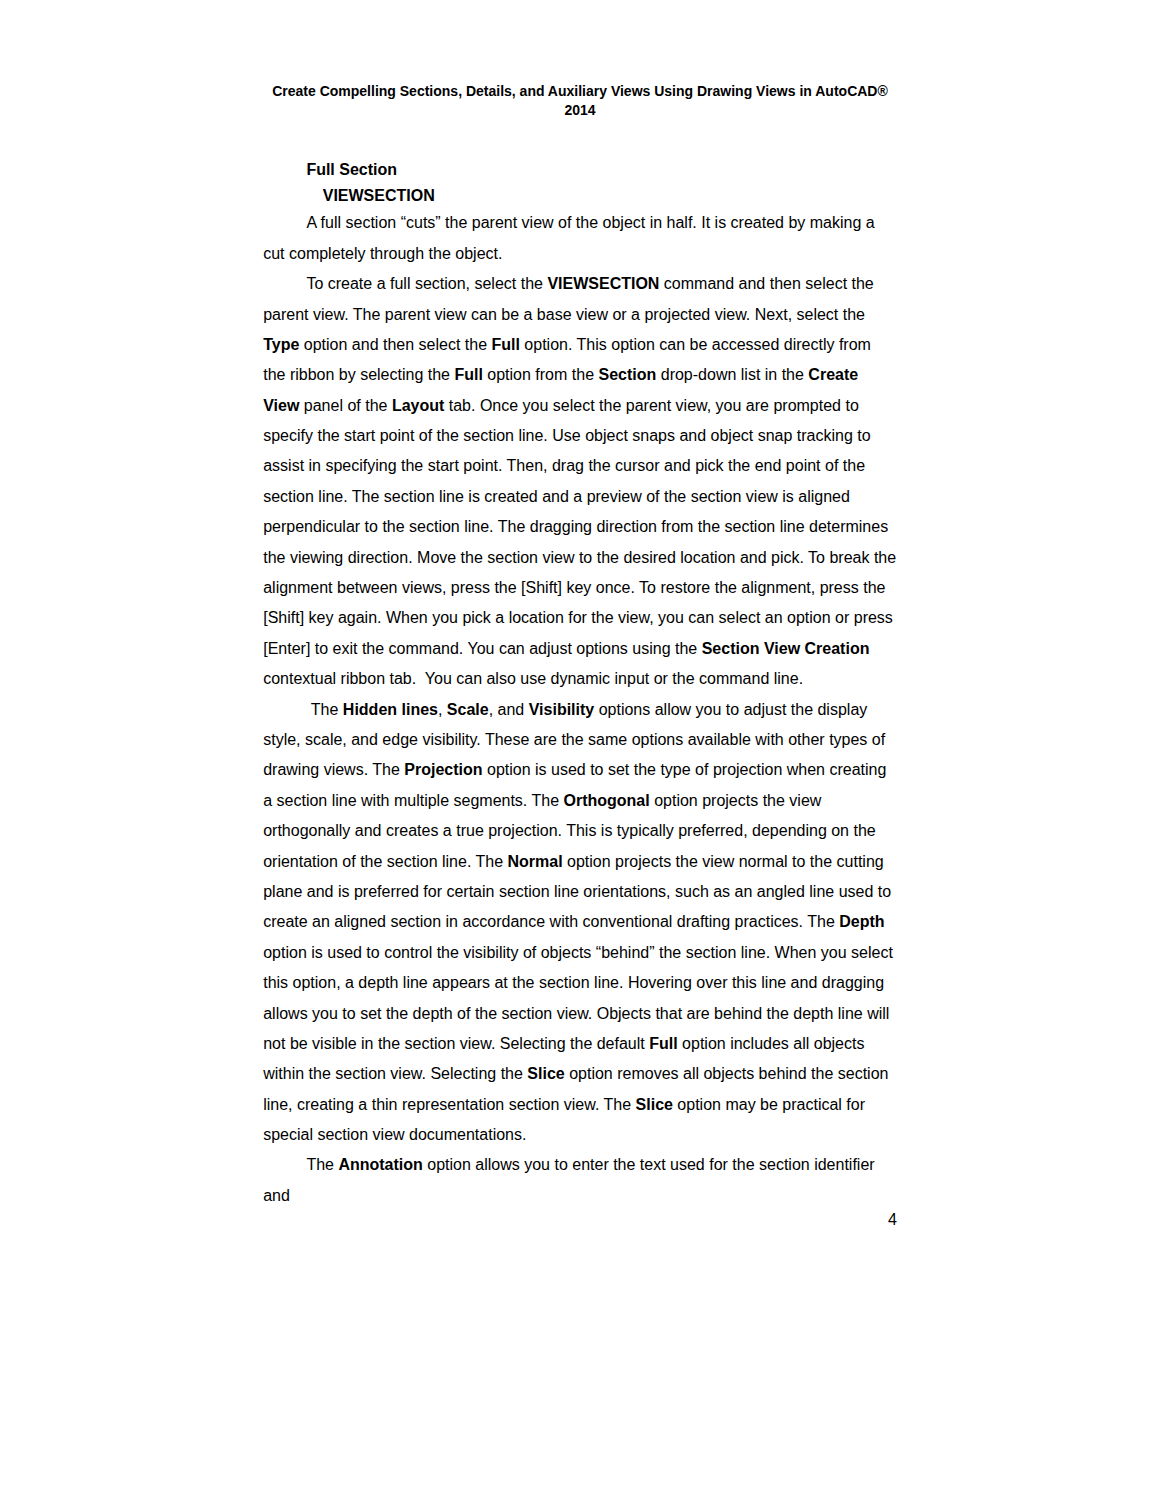Create Compelling Sections, Details, and Auxiliary Views Using Drawing Views in AutoCAD® 2014
Full Section
VIEWSECTION
A full section “cuts” the parent view of the object in half. It is created by making a cut completely through the object.
To create a full section, select the VIEWSECTION command and then select the parent view. The parent view can be a base view or a projected view. Next, select the Type option and then select the Full option. This option can be accessed directly from the ribbon by selecting the Full option from the Section drop-down list in the Create View panel of the Layout tab. Once you select the parent view, you are prompted to specify the start point of the section line. Use object snaps and object snap tracking to assist in specifying the start point. Then, drag the cursor and pick the end point of the section line. The section line is created and a preview of the section view is aligned perpendicular to the section line. The dragging direction from the section line determines the viewing direction. Move the section view to the desired location and pick. To break the alignment between views, press the [Shift] key once. To restore the alignment, press the [Shift] key again. When you pick a location for the view, you can select an option or press [Enter] to exit the command. You can adjust options using the Section View Creation contextual ribbon tab. You can also use dynamic input or the command line.
The Hidden lines, Scale, and Visibility options allow you to adjust the display style, scale, and edge visibility. These are the same options available with other types of drawing views. The Projection option is used to set the type of projection when creating a section line with multiple segments. The Orthogonal option projects the view orthogonally and creates a true projection. This is typically preferred, depending on the orientation of the section line. The Normal option projects the view normal to the cutting plane and is preferred for certain section line orientations, such as an angled line used to create an aligned section in accordance with conventional drafting practices. The Depth option is used to control the visibility of objects “behind” the section line. When you select this option, a depth line appears at the section line. Hovering over this line and dragging allows you to set the depth of the section view. Objects that are behind the depth line will not be visible in the section view. Selecting the default Full option includes all objects within the section view. Selecting the Slice option removes all objects behind the section line, creating a thin representation section view. The Slice option may be practical for special section view documentations.
The Annotation option allows you to enter the text used for the section identifier and
4